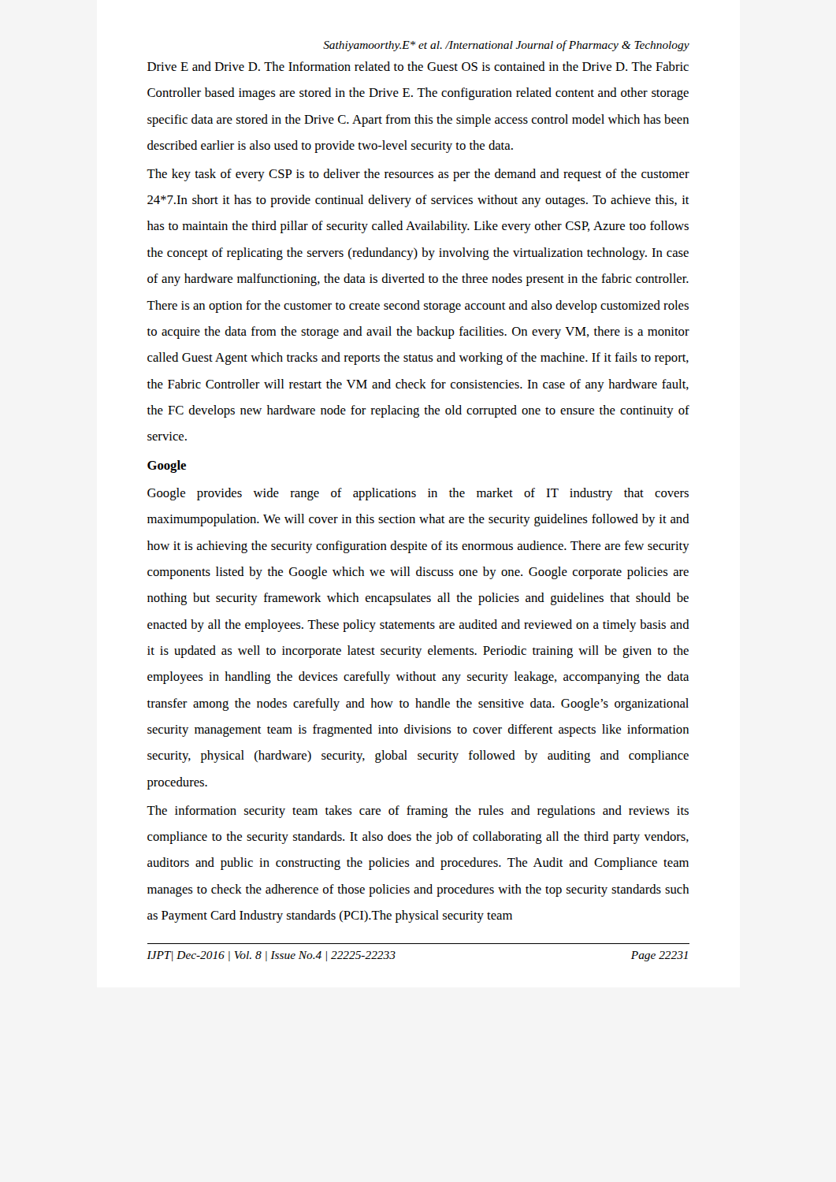Sathiyamoorthy.E* et al. /International Journal of Pharmacy & Technology
Drive E and Drive D. The Information related to the Guest OS is contained in the Drive D. The Fabric Controller based images are stored in the Drive E. The configuration related content and other storage specific data are stored in the Drive C. Apart from this the simple access control model which has been described earlier is also used to provide two-level security to the data.
The key task of every CSP is to deliver the resources as per the demand and request of the customer 24*7.In short it has to provide continual delivery of services without any outages. To achieve this, it has to maintain the third pillar of security called Availability. Like every other CSP, Azure too follows the concept of replicating the servers (redundancy) by involving the virtualization technology. In case of any hardware malfunctioning, the data is diverted to the three nodes present in the fabric controller. There is an option for the customer to create second storage account and also develop customized roles to acquire the data from the storage and avail the backup facilities. On every VM, there is a monitor called Guest Agent which tracks and reports the status and working of the machine. If it fails to report, the Fabric Controller will restart the VM and check for consistencies. In case of any hardware fault, the FC develops new hardware node for replacing the old corrupted one to ensure the continuity of service.
Google
Google provides wide range of applications in the market of IT industry that covers maximumpopulation. We will cover in this section what are the security guidelines followed by it and how it is achieving the security configuration despite of its enormous audience. There are few security components listed by the Google which we will discuss one by one. Google corporate policies are nothing but security framework which encapsulates all the policies and guidelines that should be enacted by all the employees. These policy statements are audited and reviewed on a timely basis and it is updated as well to incorporate latest security elements. Periodic training will be given to the employees in handling the devices carefully without any security leakage, accompanying the data transfer among the nodes carefully and how to handle the sensitive data. Google’s organizational security management team is fragmented into divisions to cover different aspects like information security, physical (hardware) security, global security followed by auditing and compliance procedures.
The information security team takes care of framing the rules and regulations and reviews its compliance to the security standards. It also does the job of collaborating all the third party vendors, auditors and public in constructing the policies and procedures. The Audit and Compliance team manages to check the adherence of those policies and procedures with the top security standards such as Payment Card Industry standards (PCI).The physical security team
IJPT| Dec-2016 | Vol. 8 | Issue No.4 | 22225-22233 Page 22231